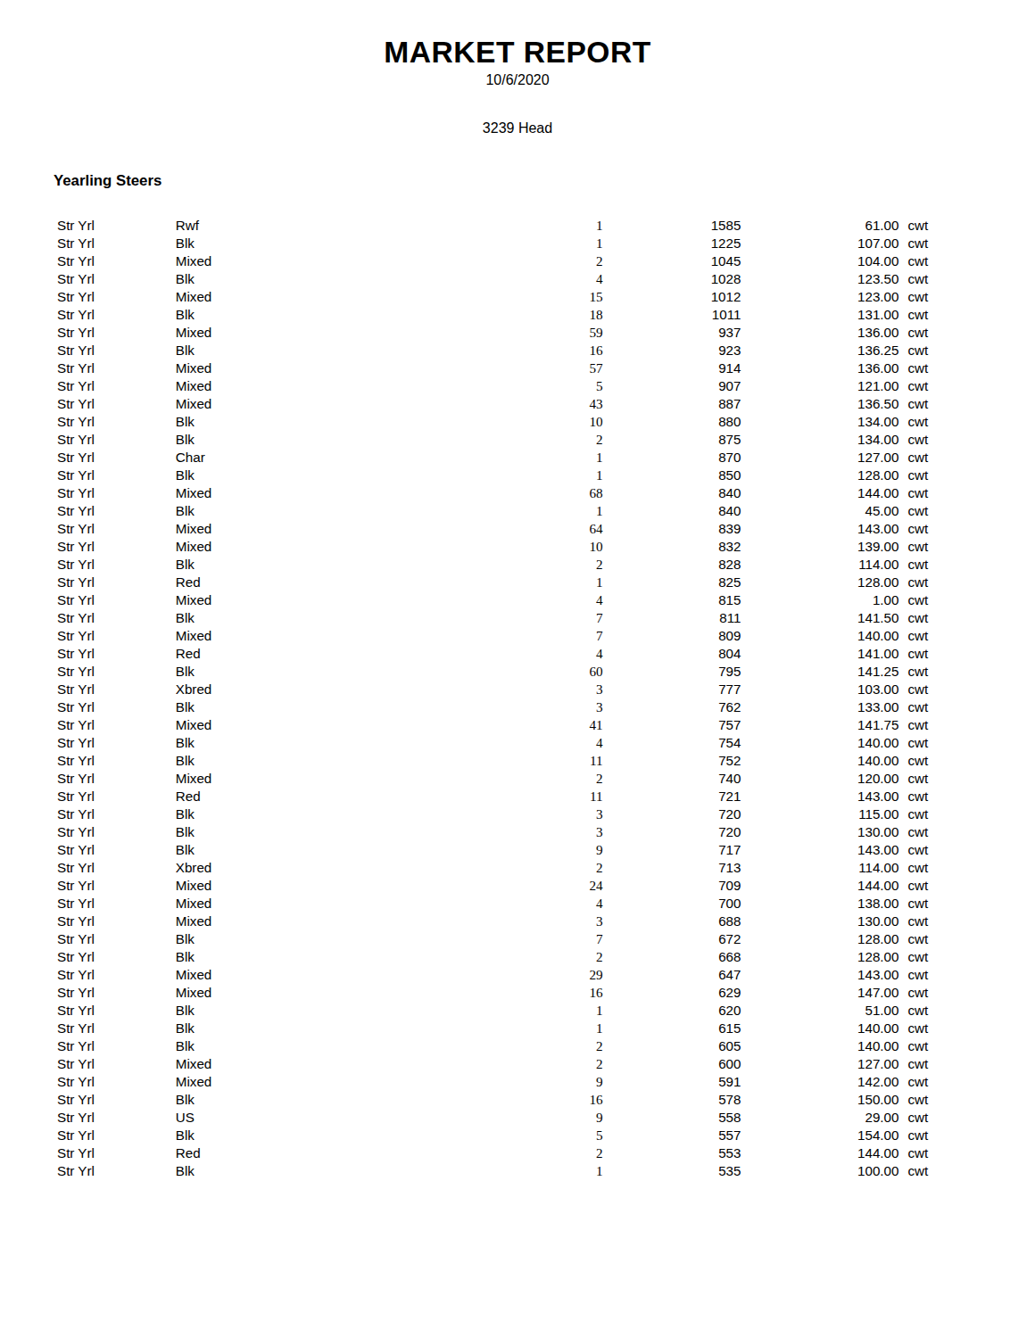MARKET REPORT
10/6/2020
3239 Head
Yearling Steers
| Str Yrl | Rwf | 1 | 1585 | 61.00 | cwt |
| Str Yrl | Blk | 1 | 1225 | 107.00 | cwt |
| Str Yrl | Mixed | 2 | 1045 | 104.00 | cwt |
| Str Yrl | Blk | 4 | 1028 | 123.50 | cwt |
| Str Yrl | Mixed | 15 | 1012 | 123.00 | cwt |
| Str Yrl | Blk | 18 | 1011 | 131.00 | cwt |
| Str Yrl | Mixed | 59 | 937 | 136.00 | cwt |
| Str Yrl | Blk | 16 | 923 | 136.25 | cwt |
| Str Yrl | Mixed | 57 | 914 | 136.00 | cwt |
| Str Yrl | Mixed | 5 | 907 | 121.00 | cwt |
| Str Yrl | Mixed | 43 | 887 | 136.50 | cwt |
| Str Yrl | Blk | 10 | 880 | 134.00 | cwt |
| Str Yrl | Blk | 2 | 875 | 134.00 | cwt |
| Str Yrl | Char | 1 | 870 | 127.00 | cwt |
| Str Yrl | Blk | 1 | 850 | 128.00 | cwt |
| Str Yrl | Mixed | 68 | 840 | 144.00 | cwt |
| Str Yrl | Blk | 1 | 840 | 45.00 | cwt |
| Str Yrl | Mixed | 64 | 839 | 143.00 | cwt |
| Str Yrl | Mixed | 10 | 832 | 139.00 | cwt |
| Str Yrl | Blk | 2 | 828 | 114.00 | cwt |
| Str Yrl | Red | 1 | 825 | 128.00 | cwt |
| Str Yrl | Mixed | 4 | 815 | 1.00 | cwt |
| Str Yrl | Blk | 7 | 811 | 141.50 | cwt |
| Str Yrl | Mixed | 7 | 809 | 140.00 | cwt |
| Str Yrl | Red | 4 | 804 | 141.00 | cwt |
| Str Yrl | Blk | 60 | 795 | 141.25 | cwt |
| Str Yrl | Xbred | 3 | 777 | 103.00 | cwt |
| Str Yrl | Blk | 3 | 762 | 133.00 | cwt |
| Str Yrl | Mixed | 41 | 757 | 141.75 | cwt |
| Str Yrl | Blk | 4 | 754 | 140.00 | cwt |
| Str Yrl | Blk | 11 | 752 | 140.00 | cwt |
| Str Yrl | Mixed | 2 | 740 | 120.00 | cwt |
| Str Yrl | Red | 11 | 721 | 143.00 | cwt |
| Str Yrl | Blk | 3 | 720 | 115.00 | cwt |
| Str Yrl | Blk | 3 | 720 | 130.00 | cwt |
| Str Yrl | Blk | 9 | 717 | 143.00 | cwt |
| Str Yrl | Xbred | 2 | 713 | 114.00 | cwt |
| Str Yrl | Mixed | 24 | 709 | 144.00 | cwt |
| Str Yrl | Mixed | 4 | 700 | 138.00 | cwt |
| Str Yrl | Mixed | 3 | 688 | 130.00 | cwt |
| Str Yrl | Blk | 7 | 672 | 128.00 | cwt |
| Str Yrl | Blk | 2 | 668 | 128.00 | cwt |
| Str Yrl | Mixed | 29 | 647 | 143.00 | cwt |
| Str Yrl | Mixed | 16 | 629 | 147.00 | cwt |
| Str Yrl | Blk | 1 | 620 | 51.00 | cwt |
| Str Yrl | Blk | 1 | 615 | 140.00 | cwt |
| Str Yrl | Blk | 2 | 605 | 140.00 | cwt |
| Str Yrl | Mixed | 2 | 600 | 127.00 | cwt |
| Str Yrl | Mixed | 9 | 591 | 142.00 | cwt |
| Str Yrl | Blk | 16 | 578 | 150.00 | cwt |
| Str Yrl | US | 9 | 558 | 29.00 | cwt |
| Str Yrl | Blk | 5 | 557 | 154.00 | cwt |
| Str Yrl | Red | 2 | 553 | 144.00 | cwt |
| Str Yrl | Blk | 1 | 535 | 100.00 | cwt |